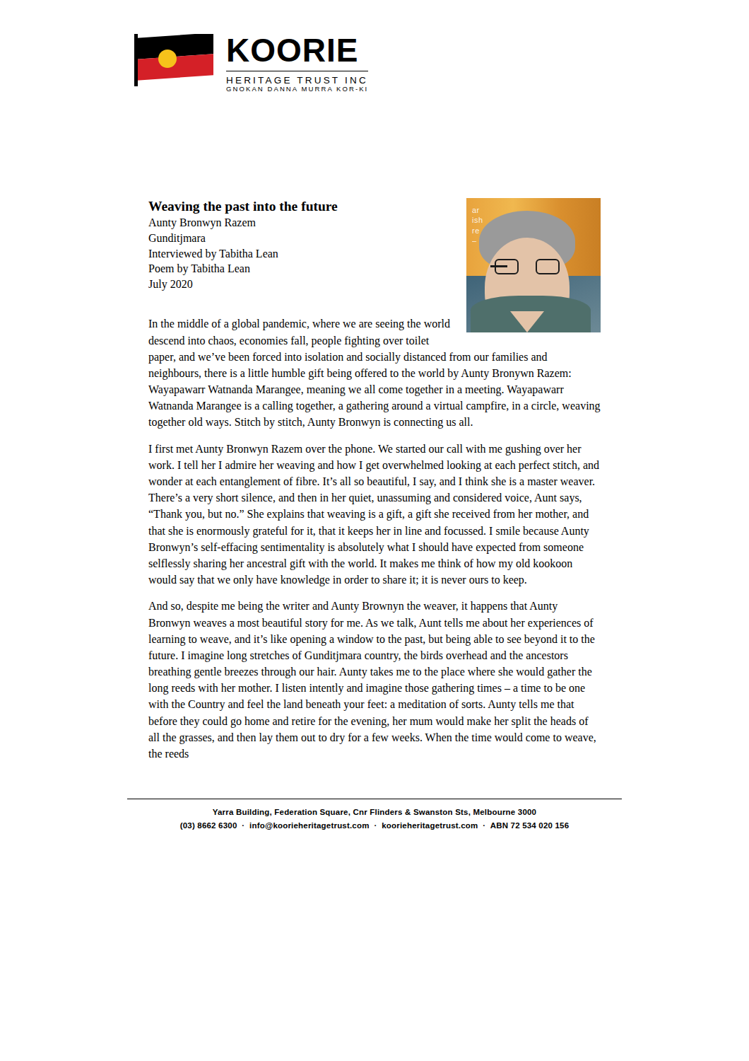KOORIE
HERITAGE TRUST INC
GNOKAN DANNA MURRA KOR-KI
ar
ish
re
– 24 N
Weaving the past into the future
Aunty Bronwyn Razem Gunditjmara Interviewed by Tabitha Lean Poem by Tabitha Lean July 2020
In the middle of a global pandemic, where we are seeing the world descend into chaos, economies fall, people fighting over toilet paper, and we’ve been forced into isolation and socially distanced from our families and neighbours, there is a little humble gift being offered to the world by Aunty Bronywn Razem: Wayapawarr Watnanda Marangee, meaning we all come together in a meeting. Wayapawarr Watnanda Marangee is a calling together, a gathering around a virtual campfire, in a circle, weaving together old ways. Stitch by stitch, Aunty Bronwyn is connecting us all.
I first met Aunty Bronwyn Razem over the phone. We started our call with me gushing over her work. I tell her I admire her weaving and how I get overwhelmed looking at each perfect stitch, and wonder at each entanglement of fibre. It’s all so beautiful, I say, and I think she is a master weaver. There’s a very short silence, and then in her quiet, unassuming and considered voice, Aunt says, “Thank you, but no.” She explains that weaving is a gift, a gift she received from her mother, and that she is enormously grateful for it, that it keeps her in line and focussed. I smile because Aunty Bronwyn’s self-effacing sentimentality is absolutely what I should have expected from someone selflessly sharing her ancestral gift with the world. It makes me think of how my old kookoon would say that we only have knowledge in order to share it; it is never ours to keep.
And so, despite me being the writer and Aunty Brownyn the weaver, it happens that Aunty Bronwyn weaves a most beautiful story for me. As we talk, Aunt tells me about her experiences of learning to weave, and it’s like opening a window to the past, but being able to see beyond it to the future. I imagine long stretches of Gunditjmara country, the birds overhead and the ancestors breathing gentle breezes through our hair. Aunty takes me to the place where she would gather the long reeds with her mother. I listen intently and imagine those gathering times – a time to be one with the Country and feel the land beneath your feet: a meditation of sorts. Aunty tells me that before they could go home and retire for the evening, her mum would make her split the heads of all the grasses, and then lay them out to dry for a few weeks. When the time would come to weave, the reeds
Yarra Building, Federation Square, Cnr Flinders & Swanston Sts, Melbourne 3000
(03) 8662 6300 · info@koorieheritagetrust.com · koorieheritagetrust.com · ABN 72 534 020 156